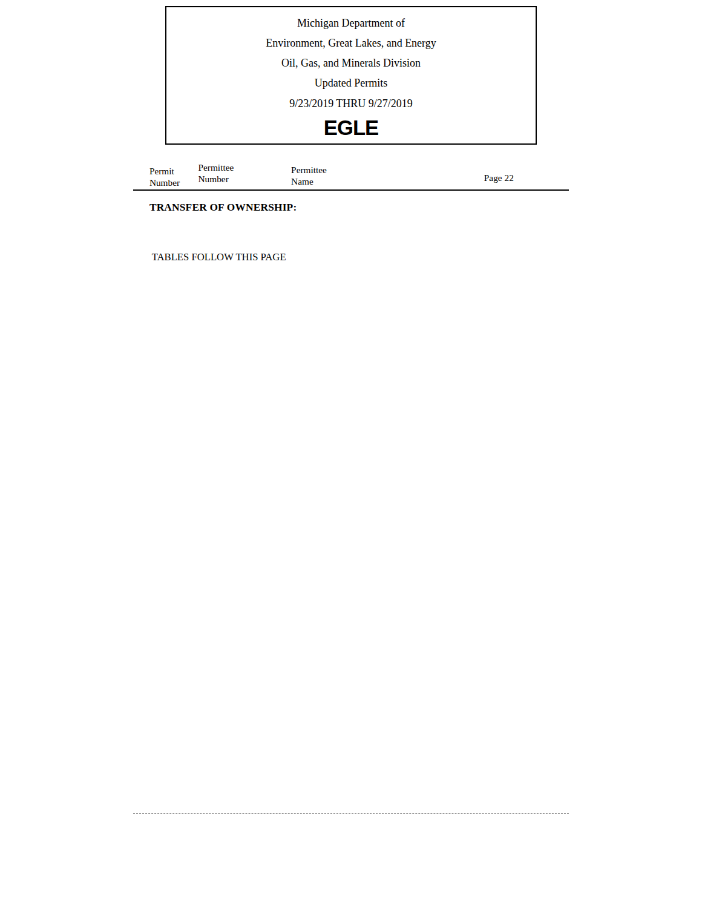Michigan Department of
Environment, Great Lakes, and Energy
Oil, Gas, and Minerals Division
Updated Permits
9/23/2019 THRU 9/27/2019
EGLE
Permit
Number
Permittee
Number
Permittee
Name
Page 22
TRANSFER OF OWNERSHIP:
TABLES FOLLOW THIS PAGE